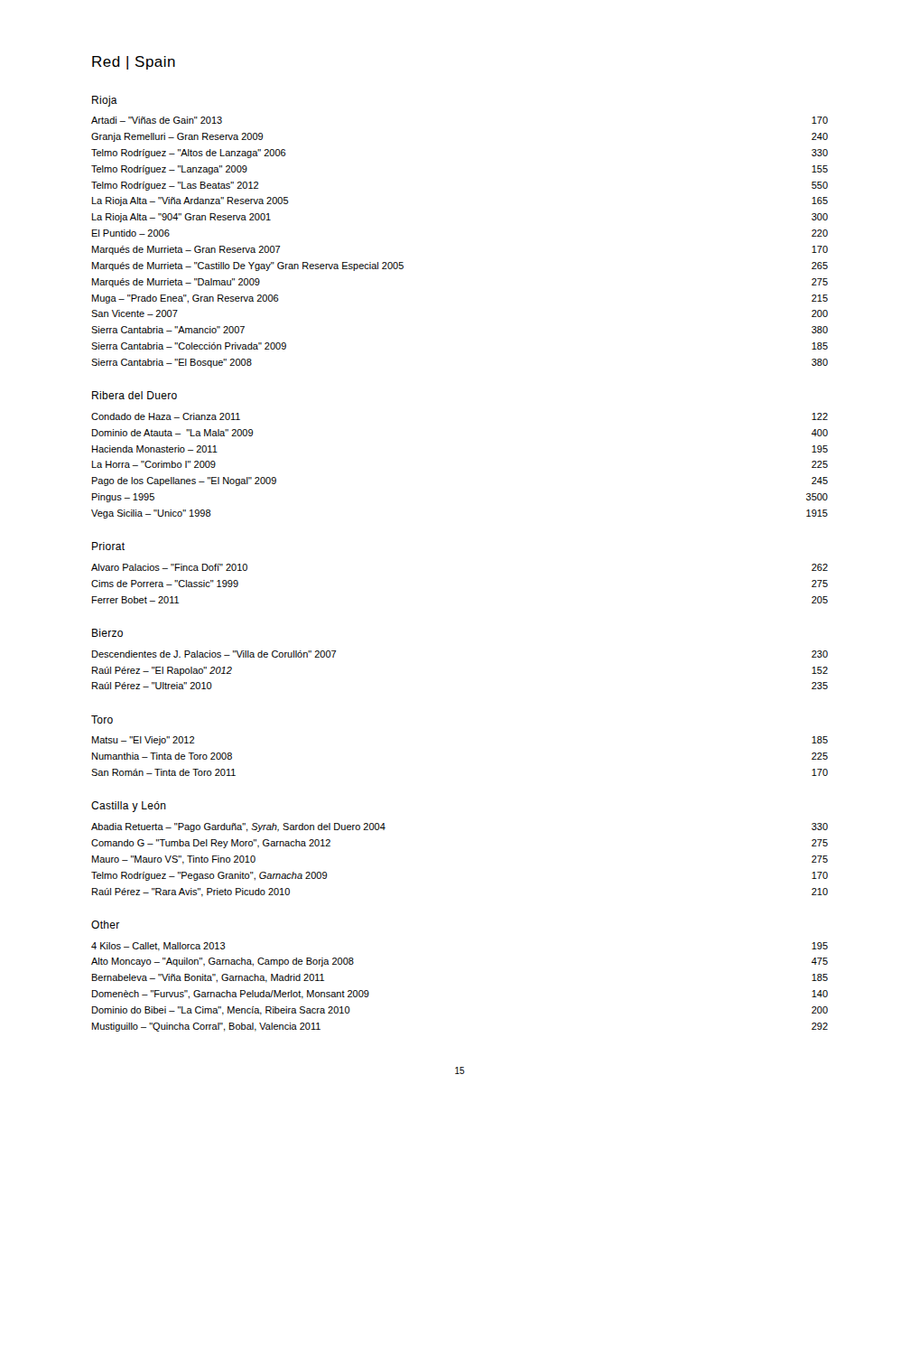Red | Spain
Rioja
| Artadi – "Viñas de Gain" 2013 | 170 |
| Granja Remelluri – Gran Reserva 2009 | 240 |
| Telmo Rodríguez – "Altos de Lanzaga" 2006 | 330 |
| Telmo Rodríguez – "Lanzaga" 2009 | 155 |
| Telmo Rodríguez – "Las Beatas" 2012 | 550 |
| La Rioja Alta – "Viña Ardanza" Reserva 2005 | 165 |
| La Rioja Alta – "904" Gran Reserva 2001 | 300 |
| El Puntido – 2006 | 220 |
| Marqués de Murrieta – Gran Reserva 2007 | 170 |
| Marqués de Murrieta – "Castillo De Ygay" Gran Reserva Especial 2005 | 265 |
| Marqués de Murrieta – "Dalmau" 2009 | 275 |
| Muga – "Prado Enea", Gran Reserva 2006 | 215 |
| San Vicente – 2007 | 200 |
| Sierra Cantabria – "Amancio" 2007 | 380 |
| Sierra Cantabria – "Colección Privada" 2009 | 185 |
| Sierra Cantabria – "El Bosque" 2008 | 380 |
Ribera del Duero
| Condado de Haza – Crianza 2011 | 122 |
| Dominio de Atauta – "La Mala" 2009 | 400 |
| Hacienda Monasterio – 2011 | 195 |
| La Horra – "Corimbo I" 2009 | 225 |
| Pago de los Capellanes – "El Nogal" 2009 | 245 |
| Pingus – 1995 | 3500 |
| Vega Sicilia – "Unico" 1998 | 1915 |
Priorat
| Alvaro Palacios – "Finca Dofí" 2010 | 262 |
| Cims de Porrera – "Classic" 1999 | 275 |
| Ferrer Bobet – 2011 | 205 |
Bierzo
| Descendientes de J. Palacios – "Villa de Corullón" 2007 | 230 |
| Raúl Pérez – "El Rapolao" 2012 | 152 |
| Raúl Pérez – "Ultreia" 2010 | 235 |
Toro
| Matsu – "El Viejo" 2012 | 185 |
| Numanthia – Tinta de Toro 2008 | 225 |
| San Román – Tinta de Toro 2011 | 170 |
Castilla y León
| Abadia Retuerta – "Pago Garduña", Syrah, Sardon del Duero 2004 | 330 |
| Comando G – "Tumba Del Rey Moro", Garnacha 2012 | 275 |
| Mauro – "Mauro VS", Tinto Fino 2010 | 275 |
| Telmo Rodríguez – "Pegaso Granito", Garnacha 2009 | 170 |
| Raúl Pérez – "Rara Avis", Prieto Picudo 2010 | 210 |
Other
| 4 Kilos – Callet, Mallorca 2013 | 195 |
| Alto Moncayo – "Aquilon", Garnacha, Campo de Borja 2008 | 475 |
| Bernabeleva – "Viña Bonita", Garnacha, Madrid 2011 | 185 |
| Domenèch – "Furvus", Garnacha Peluda/Merlot, Monsant 2009 | 140 |
| Dominio do Bibei – "La Cima", Mencía, Ribeira Sacra 2010 | 200 |
| Mustiguillo – "Quincha Corral", Bobal, Valencia 2011 | 292 |
15